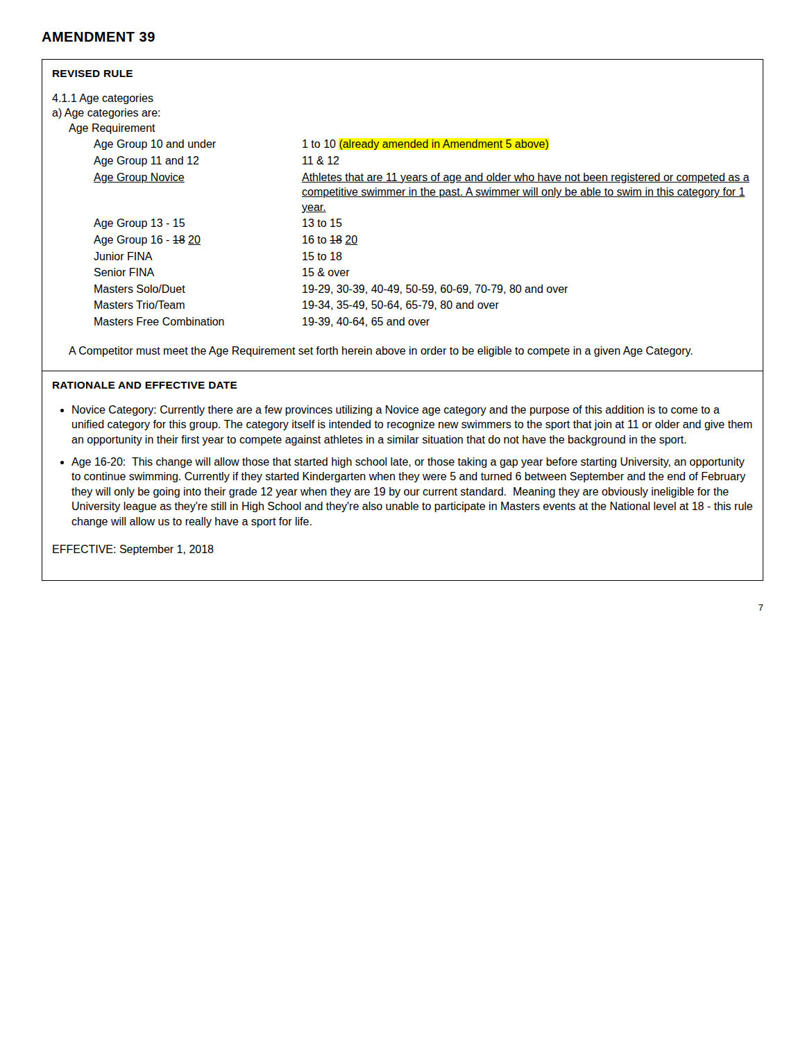AMENDMENT 39
| REVISED RULE 4.1.1 Age categories a) Age categories are: Age Requirement / Age Group 10 and under / 1 to 10 (already amended in Amendment 5 above) / / Age Group 11 and 12 / 11 & 12 / / Age Group Novice / Athletes that are 11 years of age and older who have not been registered or competed as a competitive swimmer in the past. A swimmer will only be able to swim in this category for 1 year. / / Age Group 13 - 15 / 13 to 15 / / Age Group 16 - 18 20 / 16 to 18 20 / / Junior FINA / 15 to 18 / / Senior FINA / 15 & over / / Masters Solo/Duet / 19-29, 30-39, 40-49, 50-59, 60-69, 70-79, 80 and over / / Masters Trio/Team / 19-34, 35-49, 50-64, 65-79, 80 and over / / Masters Free Combination / 19-39, 40-64, 65 and over / A Competitor must meet the Age Requirement set forth herein above in order to be eligible to compete in a given Age Category. |
| RATIONALE AND EFFECTIVE DATE Novice Category: Currently there are a few provinces utilizing a Novice age category and the purpose of this addition is to come to a unified category for this group. The category itself is intended to recognize new swimmers to the sport that join at 11 or older and give them an opportunity in their first year to compete against athletes in a similar situation that do not have the background in the sport. Age 16-20: This change will allow those that started high school late, or those taking a gap year before starting University, an opportunity to continue swimming. Currently if they started Kindergarten when they were 5 and turned 6 between September and the end of February they will only be going into their grade 12 year when they are 19 by our current standard. Meaning they are obviously ineligible for the University league as they're still in High School and they're also unable to participate in Masters events at the National level at 18 - this rule change will allow us to really have a sport for life. EFFECTIVE: September 1, 2018 |
7